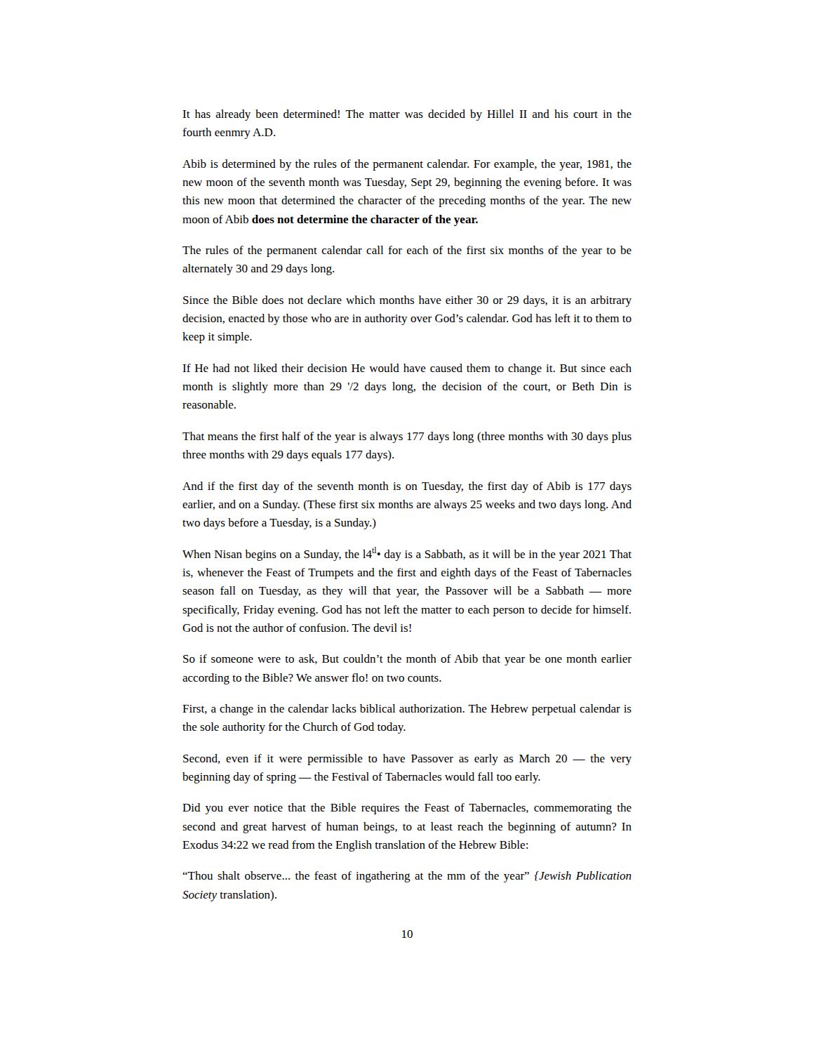It has already been determined! The matter was decided by Hillel II and his court in the fourth eenmry A.D.
Abib is determined by the rules of the permanent calendar. For example, the year, 1981, the new moon of the seventh month was Tuesday, Sept 29, beginning the evening before. It was this new moon that determined the character of the preceding months of the year. The new moon of Abib does not determine the character of the year.
The rules of the permanent calendar call for each of the first six months of the year to be alternately 30 and 29 days long.
Since the Bible does not declare which months have either 30 or 29 days, it is an arbitrary decision, enacted by those who are in authority over God’s calendar. God has left it to them to keep it simple.
If He had not liked their decision He would have caused them to change it. But since each month is slightly more than 29 '/2 days long, the decision of the court, or Beth Din is reasonable.
That means the first half of the year is always 177 days long (three months with 30 days plus three months with 29 days equals 177 days).
And if the first day of the seventh month is on Tuesday, the first day of Abib is 177 days earlier, and on a Sunday. (These first six months are always 25 weeks and two days long. And two days before a Tuesday, is a Sunday.)
When Nisan begins on a Sunday, the l4tl• day is a Sabbath, as it will be in the year 2021 That is, whenever the Feast of Trumpets and the first and eighth days of the Feast of Tabernacles season fall on Tuesday, as they will that year, the Passover will be a Sabbath — more specifically, Friday evening. God has not left the matter to each person to decide for himself. God is not the author of confusion. The devil is!
So if someone were to ask, But couldn’t the month of Abib that year be one month earlier according to the Bible? We answer flo! on two counts.
First, a change in the calendar lacks biblical authorization. The Hebrew perpetual calendar is the sole authority for the Church of God today.
Second, even if it were permissible to have Passover as early as March 20 — the very beginning day of spring — the Festival of Tabernacles would fall too early.
Did you ever notice that the Bible requires the Feast of Tabernacles, commemorating the second and great harvest of human beings, to at least reach the beginning of autumn? In Exodus 34:22 we read from the English translation of the Hebrew Bible:
“Thou shalt observe... the feast of ingathering at the mm of the year” {Jewish Publication Society translation).
10